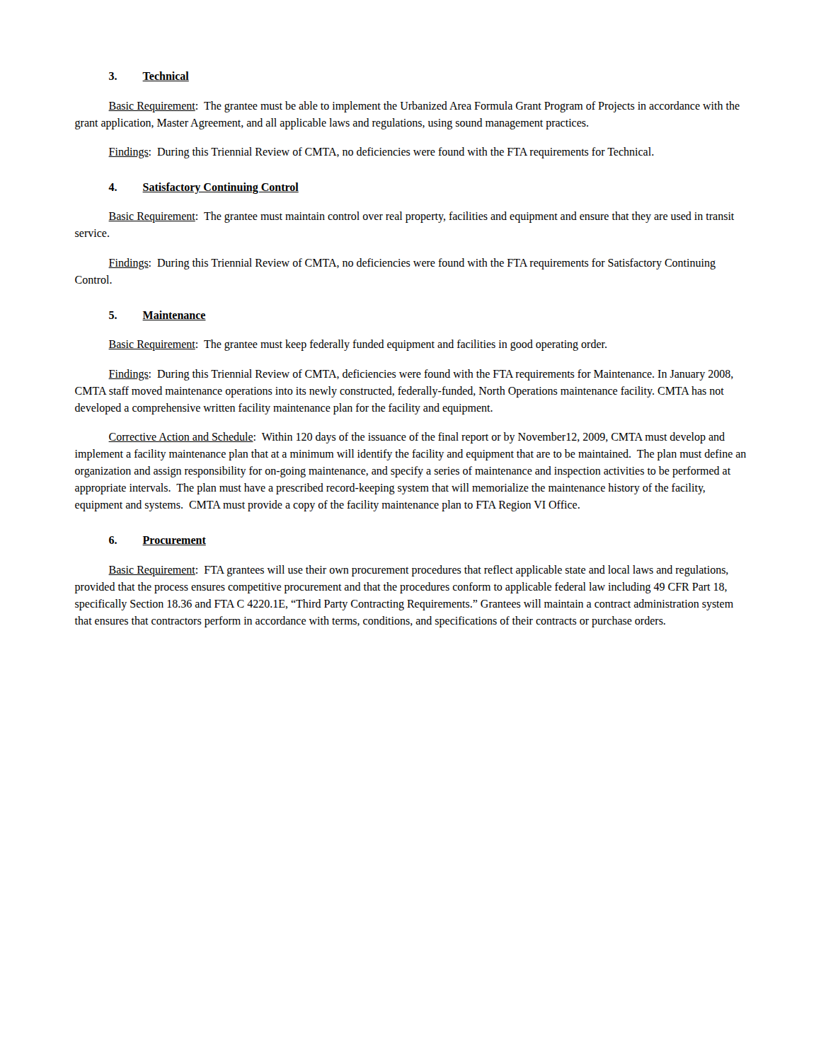3. Technical
Basic Requirement: The grantee must be able to implement the Urbanized Area Formula Grant Program of Projects in accordance with the grant application, Master Agreement, and all applicable laws and regulations, using sound management practices.
Findings: During this Triennial Review of CMTA, no deficiencies were found with the FTA requirements for Technical.
4. Satisfactory Continuing Control
Basic Requirement: The grantee must maintain control over real property, facilities and equipment and ensure that they are used in transit service.
Findings: During this Triennial Review of CMTA, no deficiencies were found with the FTA requirements for Satisfactory Continuing Control.
5. Maintenance
Basic Requirement: The grantee must keep federally funded equipment and facilities in good operating order.
Findings: During this Triennial Review of CMTA, deficiencies were found with the FTA requirements for Maintenance. In January 2008, CMTA staff moved maintenance operations into its newly constructed, federally-funded, North Operations maintenance facility. CMTA has not developed a comprehensive written facility maintenance plan for the facility and equipment.
Corrective Action and Schedule: Within 120 days of the issuance of the final report or by November12, 2009, CMTA must develop and implement a facility maintenance plan that at a minimum will identify the facility and equipment that are to be maintained. The plan must define an organization and assign responsibility for on-going maintenance, and specify a series of maintenance and inspection activities to be performed at appropriate intervals. The plan must have a prescribed record-keeping system that will memorialize the maintenance history of the facility, equipment and systems. CMTA must provide a copy of the facility maintenance plan to FTA Region VI Office.
6. Procurement
Basic Requirement: FTA grantees will use their own procurement procedures that reflect applicable state and local laws and regulations, provided that the process ensures competitive procurement and that the procedures conform to applicable federal law including 49 CFR Part 18, specifically Section 18.36 and FTA C 4220.1E, “Third Party Contracting Requirements.” Grantees will maintain a contract administration system that ensures that contractors perform in accordance with terms, conditions, and specifications of their contracts or purchase orders.